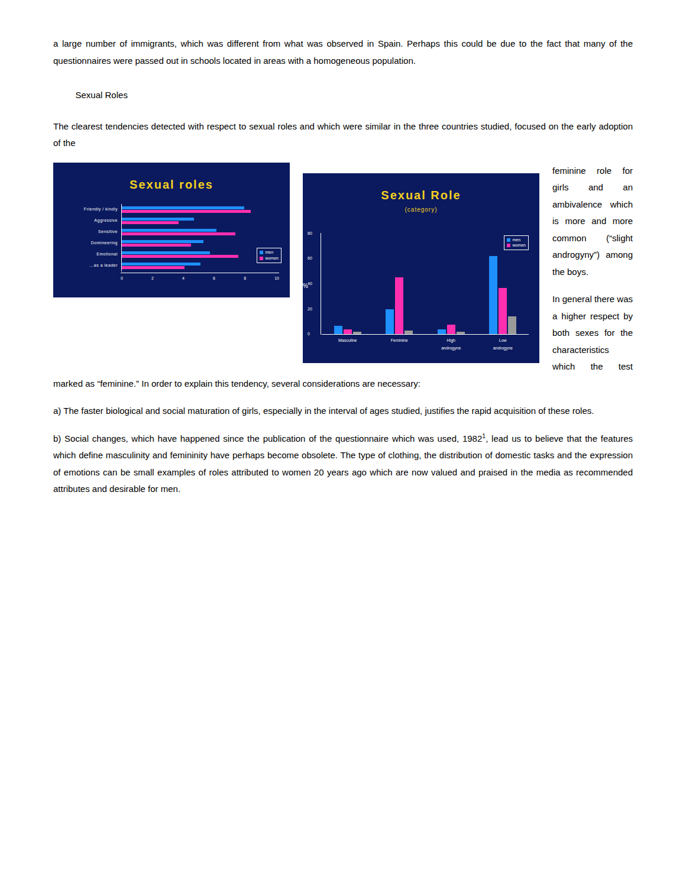a large number of immigrants, which was different from what was observed in Spain. Perhaps this could be due to the fact that many of the questionnaires were passed out in schools located in areas with a homogeneous population.
Sexual Roles
The clearest tendencies detected with respect to sexual roles and which were similar in the three countries studied, focused on the early adoption of the
Sexual roles
| Friendly / kindly | |
| Aggressive | |
| Sensitive | |
| Domineering | |
| Emotional | |
| …as a leader | |
0246810
men
women
Sexual Role
(category)
806040200
%
men
women
Masculine
Feminine
High
androgyne
Low
androgyne
feminine role for girls and an ambivalence which is more and more common (“slight androgyny”) among the boys.
In general there was a higher respect by both sexes for the characteristics which the test marked as “feminine.” In order to explain this tendency, several considerations are necessary:
a) The faster biological and social maturation of girls, especially in the interval of ages studied, justifies the rapid acquisition of these roles.
b) Social changes, which have happened since the publication of the questionnaire which was used, 19821, lead us to believe that the features which define masculinity and femininity have perhaps become obsolete. The type of clothing, the distribution of domestic tasks and the expression of emotions can be small examples of roles attributed to women 20 years ago which are now valued and praised in the media as recommended attributes and desirable for men.